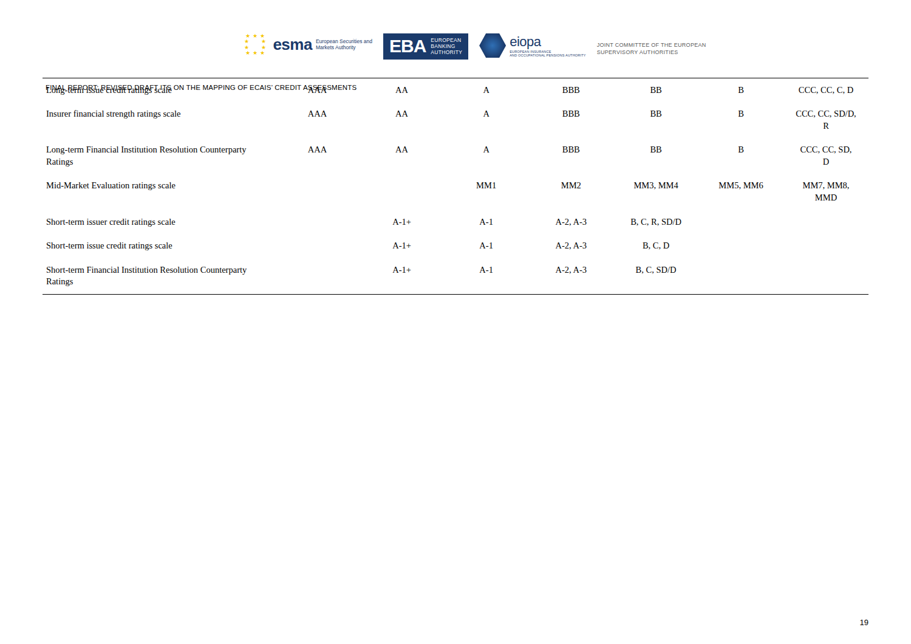★ ★ ★
★ ★
★ ★
★ ★ ★
esma
European Securities and
Markets Authority
EBA
European
Banking
Authority
eiopa
European Insurance
and Occupational Pensions Authority
Joint Committee of the European
Supervisory Authorities
FINAL REPORT: REVISED DRAFT ITS ON THE MAPPING OF ECAIS’ CREDIT ASSESSMENTS
| Long-term issue credit ratings scale | AAA | AA | A | BBB | BB | B | CCC, CC, C, D |
| Insurer financial strength ratings scale | AAA | AA | A | BBB | BB | B | CCC, CC, SD/D, R |
| Long-term Financial Institution Resolution Counterparty Ratings | AAA | AA | A | BBB | BB | B | CCC, CC, SD, D |
| Mid-Market Evaluation ratings scale | | | MM1 | MM2 | MM3, MM4 | MM5, MM6 | MM7, MM8, MMD |
| Short-term issuer credit ratings scale | | A-1+ | A-1 | A-2, A-3 | B, C, R, SD/D | | |
| Short-term issue credit ratings scale | | A-1+ | A-1 | A-2, A-3 | B, C, D | | |
| Short-term Financial Institution Resolution Counterparty Ratings | | A-1+ | A-1 | A-2, A-3 | B, C, SD/D | | |
19